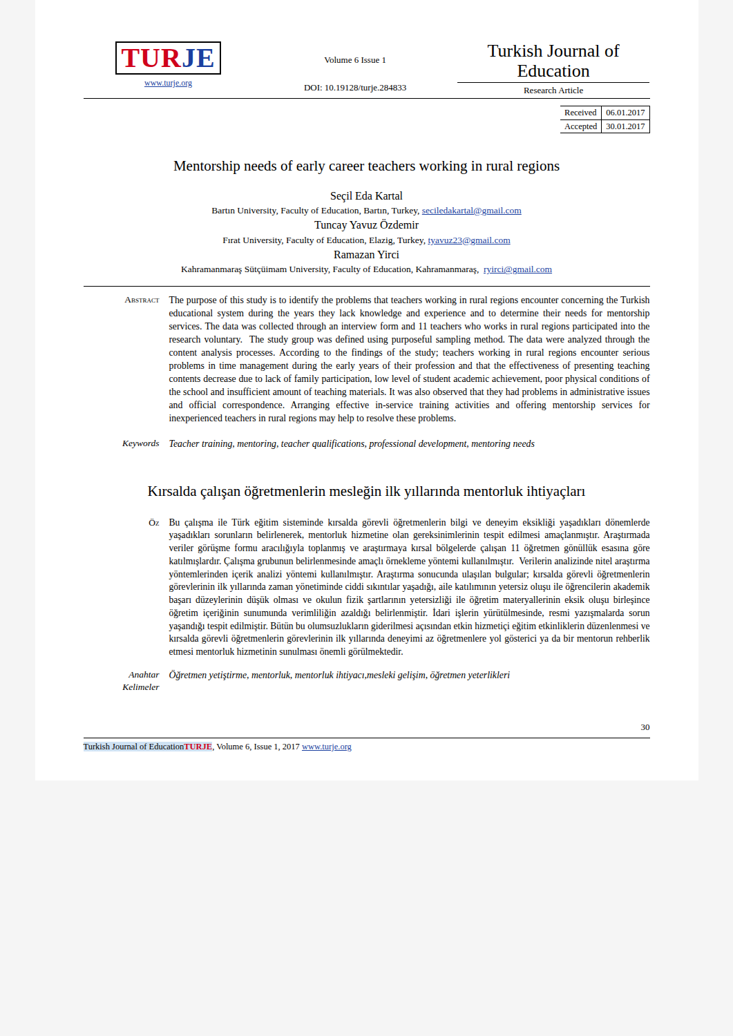TUR JE www.turje.org
Volume 6 Issue 1
DOI: 10.19128/turje.284833
Turkish Journal of Education
Research Article
| Received | 06.01.2017 |
| Accepted | 30.01.2017 |
Mentorship needs of early career teachers working in rural regions
Seçil Eda Kartal
Bartın University, Faculty of Education, Bartın, Turkey, seciledakartal@gmail.com
Tuncay Yavuz Özdemir
Fırat University, Faculty of Education, Elazig, Turkey, tyavuz23@gmail.com
Ramazan Yirci
Kahramanmaraş Sütçüimam University, Faculty of Education, Kahramanmaraş, ryirci@gmail.com
Abstract
The purpose of this study is to identify the problems that teachers working in rural regions encounter concerning the Turkish educational system during the years they lack knowledge and experience and to determine their needs for mentorship services. The data was collected through an interview form and 11 teachers who works in rural regions participated into the research voluntary. The study group was defined using purposeful sampling method. The data were analyzed through the content analysis processes. According to the findings of the study; teachers working in rural regions encounter serious problems in time management during the early years of their profession and that the effectiveness of presenting teaching contents decrease due to lack of family participation, low level of student academic achievement, poor physical conditions of the school and insufficient amount of teaching materials. It was also observed that they had problems in administrative issues and official correspondence. Arranging effective in-service training activities and offering mentorship services for inexperienced teachers in rural regions may help to resolve these problems.
Keywords
Teacher training, mentoring, teacher qualifications, professional development, mentoring needs
Kırsalda çalışan öğretmenlerin mesleğin ilk yıllarında mentorluk ihtiyaçları
Öz
Bu çalışma ile Türk eğitim sisteminde kırsalda görevli öğretmenlerin bilgi ve deneyim eksikliği yaşadıkları dönemlerde yaşadıkları sorunların belirlenerek, mentorluk hizmetine olan gereksinimlerinin tespit edilmesi amaçlanmıştır. Araştırmada veriler görüşme formu aracılığıyla toplanmış ve araştırmaya kırsal bölgelerde çalışan 11 öğretmen gönüllük esasına göre katılmışlardır. Çalışma grubunun belirlenmesinde amaçlı örnekleme yöntemi kullanılmıştır. Verilerin analizinde nitel araştırma yöntemlerinden içerik analizi yöntemi kullanılmıştır. Araştırma sonucunda ulaşılan bulgular; kırsalda görevli öğretmenlerin görevlerinin ilk yıllarında zaman yönetiminde ciddi sıkıntılar yaşadığı, aile katılımının yetersiz oluşu ile öğrencilerin akademik başarı düzeylerinin düşük olması ve okulun fizik şartlarının yetersizliği ile öğretim materyallerinin eksik oluşu birleşince öğretim içeriğinin sunumunda verimliliğin azaldığı belirlenmiştir. İdari işlerin yürütülmesinde, resmi yazışmalarda sorun yaşandığı tespit edilmiştir. Bütün bu olumsuzlukların giderilmesi açısından etkin hizmetiçi eğitim etkinliklerin düzenlenmesi ve kırsalda görevli öğretmenlerin görevlerinin ilk yıllarında deneyimi az öğretmenlere yol gösterici ya da bir mentorun rehberlik etmesi mentorluk hizmetinin sunulması önemli görülmektedir.
Anahtar
Kelimeler
Öğretmen yetiştirme, mentorluk, mentorluk ihtiyacı,mesleki gelişim, öğretmen yeterlikleri
30
Turkish Journal of Education TURJE, Volume 6, Issue 1, 2017 www.turje.org